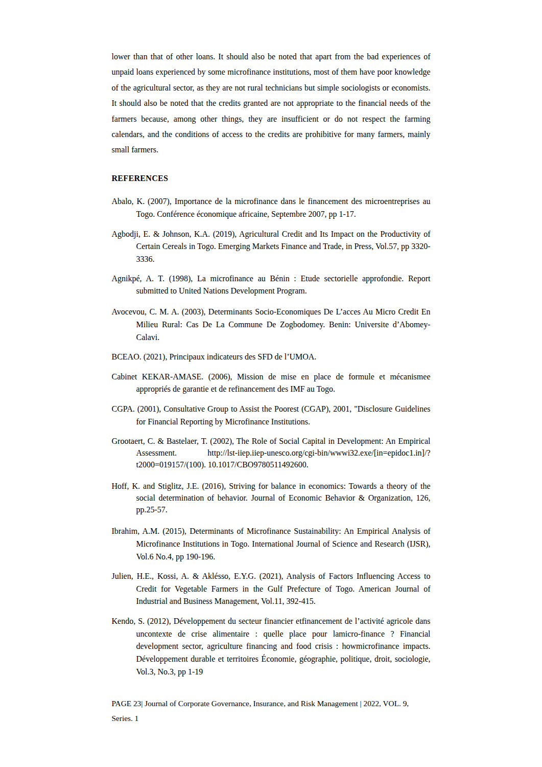lower than that of other loans. It should also be noted that apart from the bad experiences of unpaid loans experienced by some microfinance institutions, most of them have poor knowledge of the agricultural sector, as they are not rural technicians but simple sociologists or economists. It should also be noted that the credits granted are not appropriate to the financial needs of the farmers because, among other things, they are insufficient or do not respect the farming calendars, and the conditions of access to the credits are prohibitive for many farmers, mainly small farmers.
REFERENCES
Abalo, K. (2007), Importance de la microfinance dans le financement des microentreprises au Togo. Conférence économique africaine, Septembre 2007, pp 1-17.
Agbodji, E. & Johnson, K.A. (2019), Agricultural Credit and Its Impact on the Productivity of Certain Cereals in Togo. Emerging Markets Finance and Trade, in Press, Vol.57, pp 3320-3336.
Agnikpé, A. T. (1998), La microfinance au Bénin : Etude sectorielle approfondie. Report submitted to United Nations Development Program.
Avocevou, C. M. A. (2003), Determinants Socio-Economiques De L’acces Au Micro Credit En Milieu Rural: Cas De La Commune De Zogbodomey. Benin: Universite d’Abomey-Calavi.
BCEAO. (2021), Principaux indicateurs des SFD de l’UMOA.
Cabinet KEKAR-AMASE. (2006), Mission de mise en place de formule et mécanismee appropriés de garantie et de refinancement des IMF au Togo.
CGPA. (2001), Consultative Group to Assist the Poorest (CGAP), 2001, "Disclosure Guidelines for Financial Reporting by Microfinance Institutions.
Grootaert, C. & Bastelaer, T. (2002), The Role of Social Capital in Development: An Empirical Assessment. http://lst-iiep.iiep-unesco.org/cgi-bin/wwwi32.exe/[in=epidoc1.in]/?t2000=019157/(100). 10.1017/CBO9780511492600.
Hoff, K. and Stiglitz, J.E. (2016), Striving for balance in economics: Towards a theory of the social determination of behavior. Journal of Economic Behavior & Organization, 126, pp.25-57.
Ibrahim, A.M. (2015), Determinants of Microfinance Sustainability: An Empirical Analysis of Microfinance Institutions in Togo. International Journal of Science and Research (IJSR), Vol.6 No.4, pp 190-196.
Julien, H.E., Kossi, A. & Aklésso, E.Y.G. (2021), Analysis of Factors Influencing Access to Credit for Vegetable Farmers in the Gulf Prefecture of Togo. American Journal of Industrial and Business Management, Vol.11, 392-415.
Kendo, S. (2012), Développement du secteur financier etfinancement de l’activité agricole dans uncontexte de crise alimentaire : quelle place pour lamicro-finance ? Financial development sector, agriculture financing and food crisis : howmicrofinance impacts. Développement durable et territoires Économie, géographie, politique, droit, sociologie, Vol.3, No.3, pp 1-19
PAGE 23| Journal of Corporate Governance, Insurance, and Risk Management | 2022, VOL. 9, Series. 1